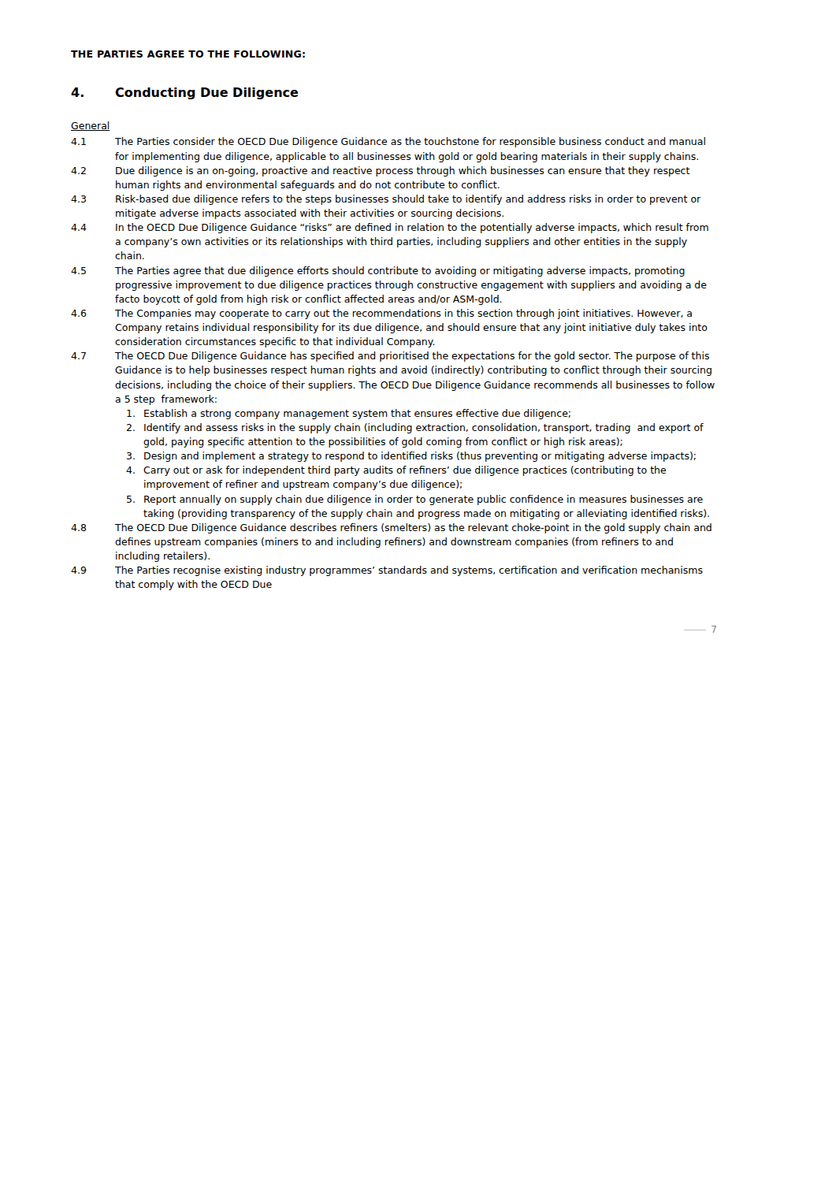THE PARTIES AGREE TO THE FOLLOWING:
4. Conducting Due Diligence
General
4.1
The Parties consider the OECD Due Diligence Guidance as the touchstone for responsible business conduct and manual for implementing due diligence, applicable to all businesses with gold or gold bearing materials in their supply chains.
4.2
Due diligence is an on-going, proactive and reactive process through which businesses can ensure that they respect human rights and environmental safeguards and do not contribute to conflict.
4.3
Risk-based due diligence refers to the steps businesses should take to identify and address risks in order to prevent or mitigate adverse impacts associated with their activities or sourcing decisions.
4.4
In the OECD Due Diligence Guidance “risks” are defined in relation to the potentially adverse impacts, which result from a company’s own activities or its relationships with third parties, including suppliers and other entities in the supply chain.
4.5
The Parties agree that due diligence efforts should contribute to avoiding or mitigating adverse impacts, promoting progressive improvement to due diligence practices through constructive engagement with suppliers and avoiding a de facto boycott of gold from high risk or conflict affected areas and/or ASM-gold.
4.6
The Companies may cooperate to carry out the recommendations in this section through joint initiatives. However, a Company retains individual responsibility for its due diligence, and should ensure that any joint initiative duly takes into consideration circumstances specific to that individual Company.
4.7
The OECD Due Diligence Guidance has specified and prioritised the expectations for the gold sector. The purpose of this Guidance is to help businesses respect human rights and avoid (indirectly) contributing to conflict through their sourcing decisions, including the choice of their suppliers. The OECD Due Diligence Guidance recommends all businesses to follow a 5 step framework:
Establish a strong company management system that ensures effective due diligence;
Identify and assess risks in the supply chain (including extraction, consolidation, transport, trading and export of gold, paying specific attention to the possibilities of gold coming from conflict or high risk areas);
Design and implement a strategy to respond to identified risks (thus preventing or mitigating adverse impacts);
Carry out or ask for independent third party audits of refiners’ due diligence practices (contributing to the improvement of refiner and upstream company’s due diligence);
Report annually on supply chain due diligence in order to generate public confidence in measures businesses are taking (providing transparency of the supply chain and progress made on mitigating or alleviating identified risks).
4.8
The OECD Due Diligence Guidance describes refiners (smelters) as the relevant choke-point in the gold supply chain and defines upstream companies (miners to and including refiners) and downstream companies (from refiners to and including retailers).
4.9
The Parties recognise existing industry programmes’ standards and systems, certification and verification mechanisms that comply with the OECD Due
7